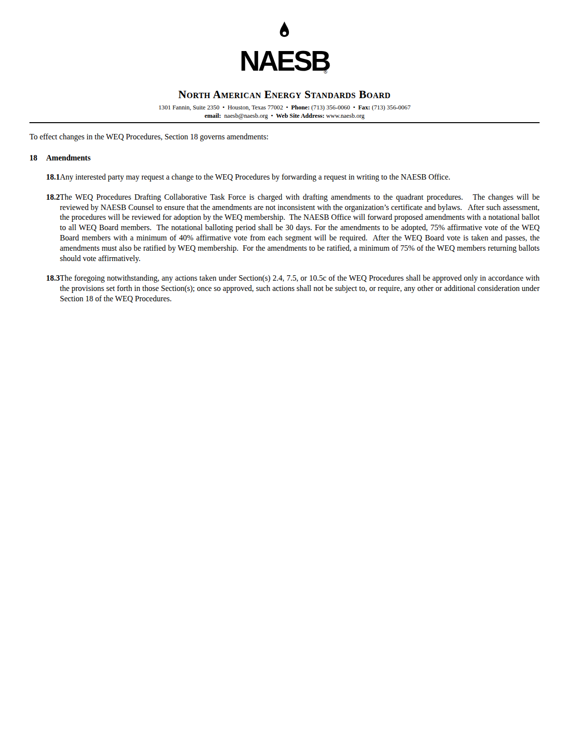NAESB ®
North American Energy Standards Board
1301 Fannin, Suite 2350•Houston, Texas 77002•Phone: (713) 356-0060•Fax: (713) 356-0067
email: naesb@naesb.org•Web Site Address: www.naesb.org
To effect changes in the WEQ Procedures, Section 18 governs amendments:
18 Amendments
18.1
Any interested party may request a change to the WEQ Procedures by forwarding a request in writing to the NAESB Office.
18.2
The WEQ Procedures Drafting Collaborative Task Force is charged with drafting amendments to the quadrant procedures. The changes will be reviewed by NAESB Counsel to ensure that the amendments are not inconsistent with the organization’s certificate and bylaws. After such assessment, the procedures will be reviewed for adoption by the WEQ membership. The NAESB Office will forward proposed amendments with a notational ballot to all WEQ Board members. The notational balloting period shall be 30 days. For the amendments to be adopted, 75% affirmative vote of the WEQ Board members with a minimum of 40% affirmative vote from each segment will be required. After the WEQ Board vote is taken and passes, the amendments must also be ratified by WEQ membership. For the amendments to be ratified, a minimum of 75% of the WEQ members returning ballots should vote affirmatively.
18.3
The foregoing notwithstanding, any actions taken under Section(s) 2.4, 7.5, or 10.5c of the WEQ Procedures shall be approved only in accordance with the provisions set forth in those Section(s); once so approved, such actions shall not be subject to, or require, any other or additional consideration under Section 18 of the WEQ Procedures.